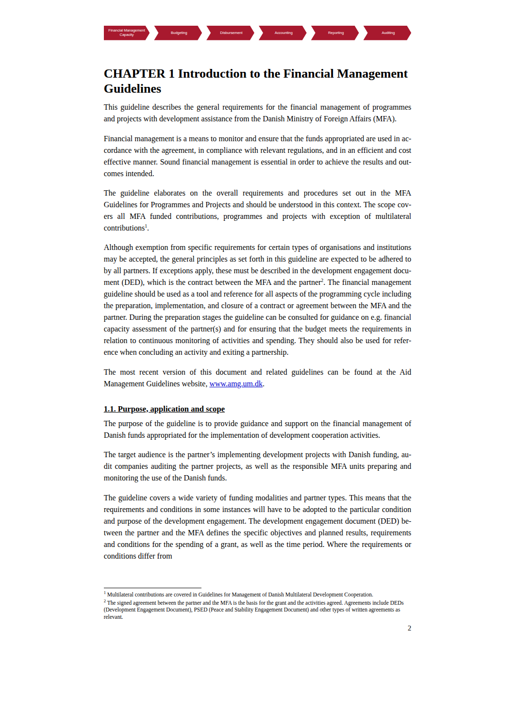Financial Management
Capacity
Budgeting
Disbursement
Accounting
Reporting
Auditing
CHAPTER 1 Introduction to the Financial Management Guidelines
This guideline describes the general requirements for the financial management of programmes and projects with development assistance from the Danish Ministry of Foreign Affairs (MFA).
Financial management is a means to monitor and ensure that the funds appropriated are used in accordance with the agreement, in compliance with relevant regulations, and in an efficient and cost effective manner. Sound financial management is essential in order to achieve the results and outcomes intended.
The guideline elaborates on the overall requirements and procedures set out in the MFA Guidelines for Programmes and Projects and should be understood in this context. The scope covers all MFA funded contributions, programmes and projects with exception of multilateral contributions1.
Although exemption from specific requirements for certain types of organisations and institutions may be accepted, the general principles as set forth in this guideline are expected to be adhered to by all partners. If exceptions apply, these must be described in the development engagement document (DED), which is the contract between the MFA and the partner2. The financial management guideline should be used as a tool and reference for all aspects of the programming cycle including the preparation, implementation, and closure of a contract or agreement between the MFA and the partner. During the preparation stages the guideline can be consulted for guidance on e.g. financial capacity assessment of the partner(s) and for ensuring that the budget meets the requirements in relation to continuous monitoring of activities and spending. They should also be used for reference when concluding an activity and exiting a partnership.
The most recent version of this document and related guidelines can be found at the Aid Management Guidelines website, www.amg.um.dk.
1.1. Purpose, application and scope
The purpose of the guideline is to provide guidance and support on the financial management of Danish funds appropriated for the implementation of development cooperation activities.
The target audience is the partner’s implementing development projects with Danish funding, audit companies auditing the partner projects, as well as the responsible MFA units preparing and monitoring the use of the Danish funds.
The guideline covers a wide variety of funding modalities and partner types. This means that the requirements and conditions in some instances will have to be adopted to the particular condition and purpose of the development engagement. The development engagement document (DED) between the partner and the MFA defines the specific objectives and planned results, requirements and conditions for the spending of a grant, as well as the time period. Where the requirements or conditions differ from
1 Multilateral contributions are covered in Guidelines for Management of Danish Multilateral Development Cooperation.
2 The signed agreement between the partner and the MFA is the basis for the grant and the activities agreed. Agreements include DEDs (Development Engagement Document), PSED (Peace and Stability Engagement Document) and other types of written agreements as relevant.
2